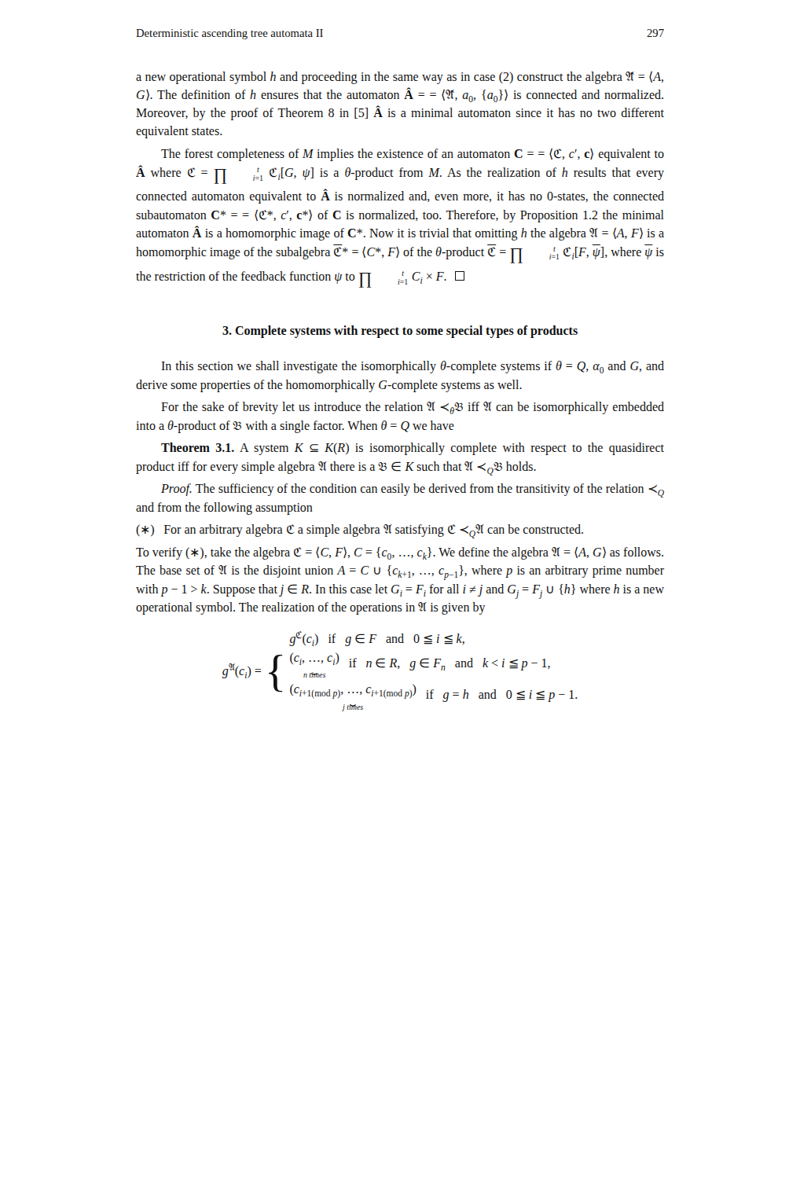Deterministic ascending tree automata II 297
a new operational symbol h and proceeding in the same way as in case (2) construct the algebra 𝔄̂ = ⟨A, G⟩. The definition of h ensures that the automaton Â = = ⟨𝔄̂, a0, {a0}⟩ is connected and normalized. Moreover, by the proof of Theorem 8 in [5] Â is a minimal automaton since it has no two different equivalent states.
The forest completeness of M implies the existence of an automaton C = = ⟨ℭ, c′, c⟩ equivalent to Â where ℭ = ∏ti=1 ℭi[G, ψ] is a θ-product from M. As the realization of h results that every connected automaton equivalent to Â is normalized and, even more, it has no 0-states, the connected subautomaton C* = = ⟨ℭ*, c′, c*⟩ of C is normalized, too. Therefore, by Proposition 1.2 the minimal automaton Â is a homomorphic image of C*. Now it is trivial that omitting h the algebra 𝔄 = ⟨A, F⟩ is a homomorphic image of the subalgebra ℭ* = ⟨C*, F⟩ of the θ-product ℭ = ∏ti=1 ℭi[F, ψ], where ψ is the restriction of the feedback function ψ to ∏ti=1 Ci × F.
3. Complete systems with respect to some special types of products
In this section we shall investigate the isomorphically θ-complete systems if θ = Q, α0 and G, and derive some properties of the homomorphically G-complete systems as well.
For the sake of brevity let us introduce the relation 𝔄 ≺θ𝔅 iff 𝔄 can be isomorphically embedded into a θ-product of 𝔅 with a single factor. When θ = Q we have
Theorem 3.1. A system K ⊆ K(R) is isomorphically complete with respect to the quasidirect product iff for every simple algebra 𝔄 there is a 𝔅 ∈ K such that 𝔄 ≺Q𝔅 holds.
Proof. The sufficiency of the condition can easily be derived from the transitivity of the relation ≺Q and from the following assumption
(∗) For an arbitrary algebra ℭ a simple algebra 𝔄 satisfying ℭ ≺Q𝔄 can be constructed.
To verify (∗), take the algebra ℭ = ⟨C, F⟩, C = {c0, …, ck}. We define the algebra 𝔄 = ⟨A, G⟩ as follows. The base set of 𝔄 is the disjoint union A = C ∪ {ck+1, …, cp−1}, where p is an arbitrary prime number with p − 1 > k. Suppose that j ∈ R. In this case let Gi = Fi for all i ≠ j and Gj = Fj ∪ {h} where h is a new operational symbol. The realization of the operations in 𝔄 is given by
g𝔄(ci) = { gℭ(ci) if g ∈ F and 0 ≦ i ≦ k, (ci, …, ci)⏟n times if n ∈ R, g ∈ Fn and k < i ≦ p − 1, (ci+1(mod p), …, ci+1(mod p))⏟j times if g = h and 0 ≦ i ≦ p − 1.